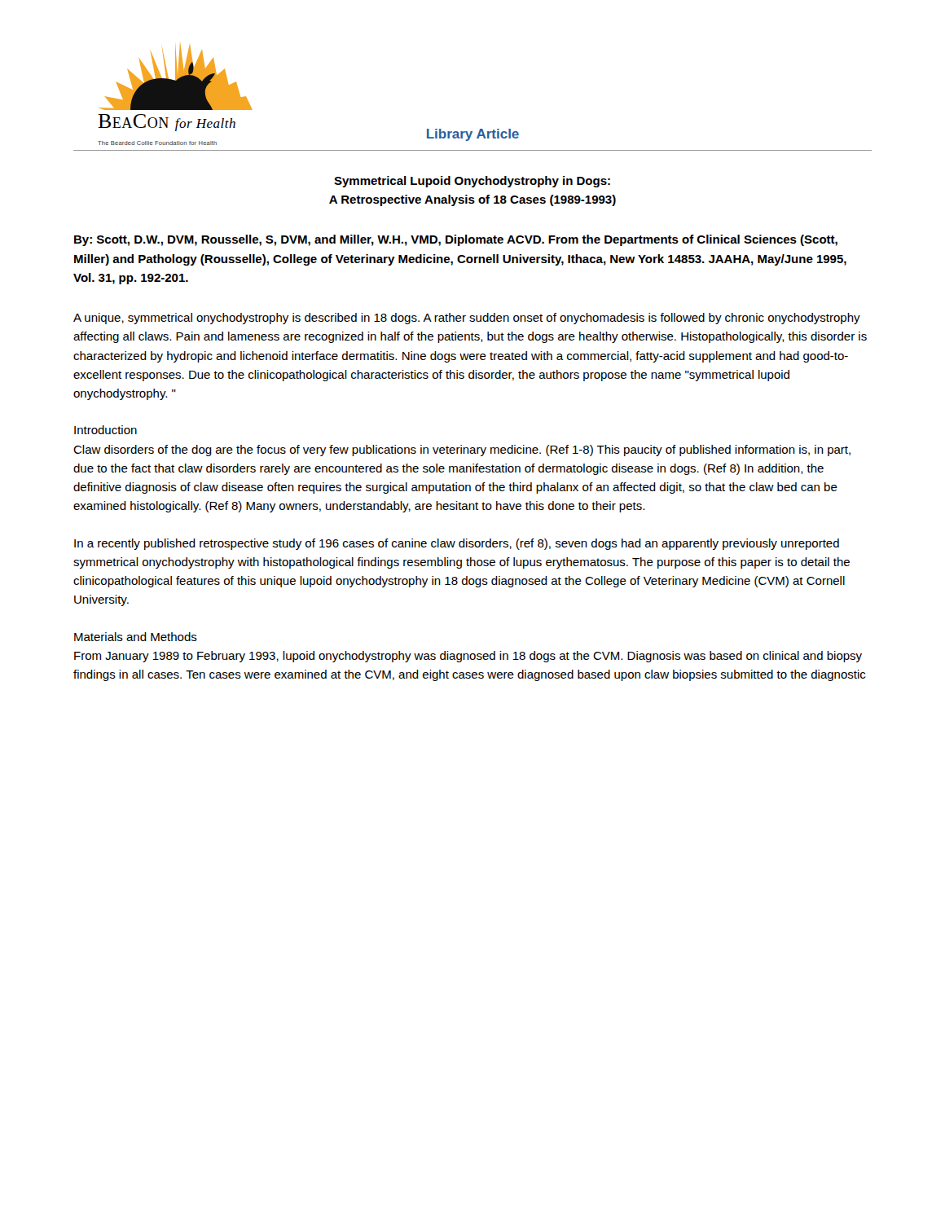BeaCon for Health
The Bearded Collie Foundation for Health
Library Article
Symmetrical Lupoid Onychodystrophy in Dogs:
A Retrospective Analysis of 18 Cases (1989-1993)
By: Scott, D.W., DVM, Rousselle, S, DVM, and Miller, W.H., VMD, Diplomate ACVD. From the Departments of Clinical Sciences (Scott, Miller) and Pathology (Rousselle), College of Veterinary Medicine, Cornell University, Ithaca, New York 14853. JAAHA, May/June 1995, Vol. 31, pp. 192-201.
A unique, symmetrical onychodystrophy is described in 18 dogs. A rather sudden onset of onychomadesis is followed by chronic onychodystrophy affecting all claws. Pain and lameness are recognized in half of the patients, but the dogs are healthy otherwise. Histopathologically, this disorder is characterized by hydropic and lichenoid interface dermatitis. Nine dogs were treated with a commercial, fatty-acid supplement and had good-to-excellent responses. Due to the clinicopathological characteristics of this disorder, the authors propose the name "symmetrical lupoid onychodystrophy. "
Introduction
Claw disorders of the dog are the focus of very few publications in veterinary medicine. (Ref 1-8) This paucity of published information is, in part, due to the fact that claw disorders rarely are encountered as the sole manifestation of dermatologic disease in dogs. (Ref 8) In addition, the definitive diagnosis of claw disease often requires the surgical amputation of the third phalanx of an affected digit, so that the claw bed can be examined histologically. (Ref 8) Many owners, understandably, are hesitant to have this done to their pets.
In a recently published retrospective study of 196 cases of canine claw disorders, (ref 8), seven dogs had an apparently previously unreported symmetrical onychodystrophy with histopathological findings resembling those of lupus erythematosus. The purpose of this paper is to detail the clinicopathological features of this unique lupoid onychodystrophy in 18 dogs diagnosed at the College of Veterinary Medicine (CVM) at Cornell University.
Materials and Methods
From January 1989 to February 1993, lupoid onychodystrophy was diagnosed in 18 dogs at the CVM. Diagnosis was based on clinical and biopsy findings in all cases. Ten cases were examined at the CVM, and eight cases were diagnosed based upon claw biopsies submitted to the diagnostic